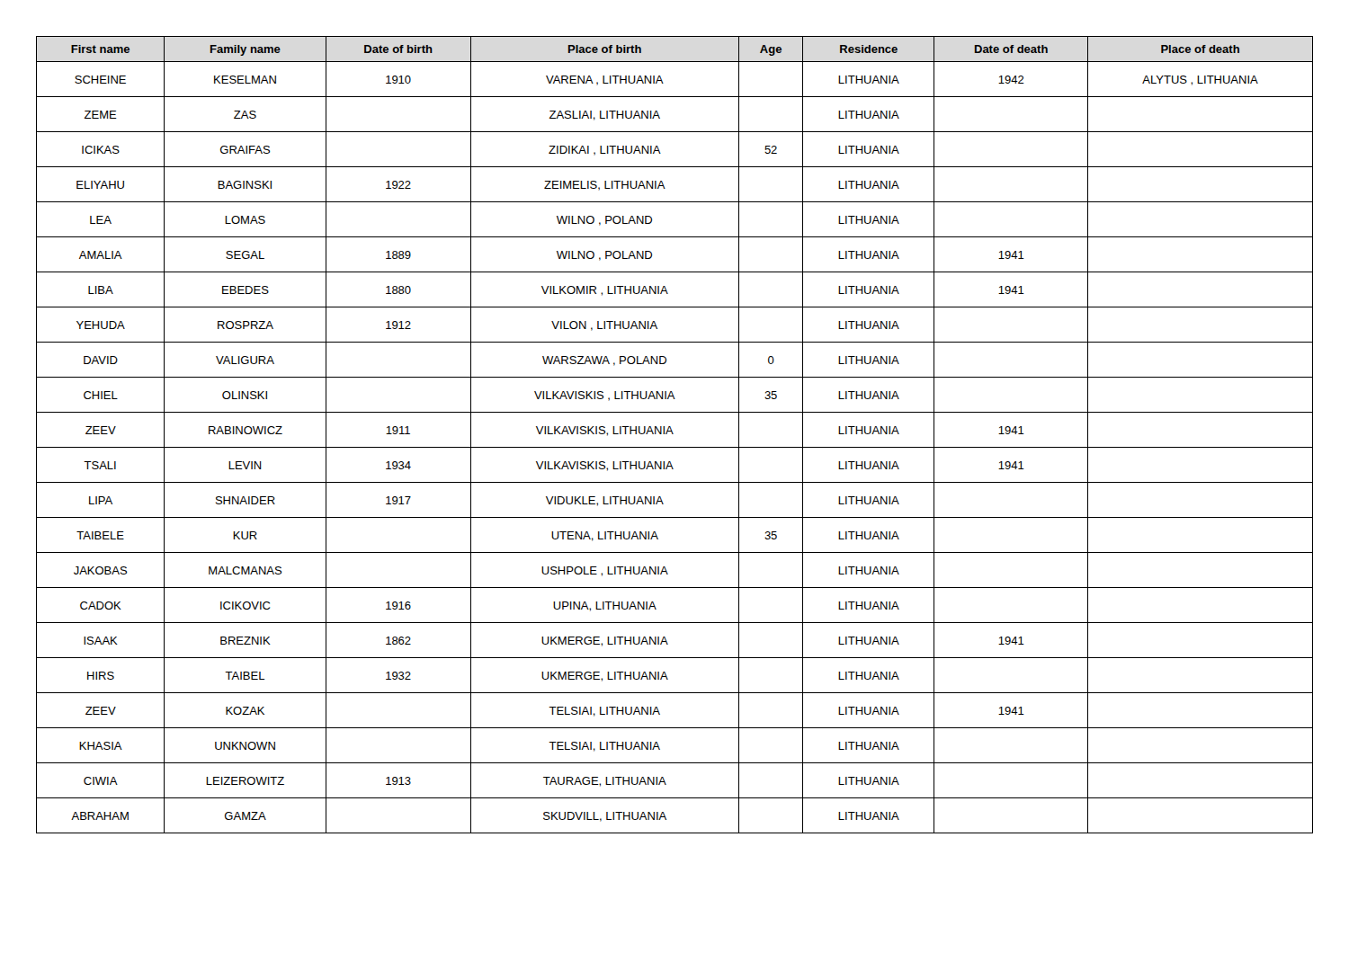List of individuals with birth and death details
| First name | Family name | Date of birth | Place of birth | Age | Residence | Date of death | Place of death |
| --- | --- | --- | --- | --- | --- | --- | --- |
| SCHEINE | KESELMAN | 1910 | VARENA , LITHUANIA | | LITHUANIA | 1942 | ALYTUS , LITHUANIA |
| ZEME | ZAS | | ZASLIAI, LITHUANIA | | LITHUANIA | | |
| ICIKAS | GRAIFAS | | ZIDIKAI , LITHUANIA | 52 | LITHUANIA | | |
| ELIYAHU | BAGINSKI | 1922 | ZEIMELIS, LITHUANIA | | LITHUANIA | | |
| LEA | LOMAS | | WILNO , POLAND | | LITHUANIA | | |
| AMALIA | SEGAL | 1889 | WILNO , POLAND | | LITHUANIA | 1941 | |
| LIBA | EBEDES | 1880 | VILKOMIR , LITHUANIA | | LITHUANIA | 1941 | |
| YEHUDA | ROSPRZA | 1912 | VILON , LITHUANIA | | LITHUANIA | | |
| DAVID | VALIGURA | | WARSZAWA , POLAND | 0 | LITHUANIA | | |
| CHIEL | OLINSKI | | VILKAVISKIS , LITHUANIA | 35 | LITHUANIA | | |
| ZEEV | RABINOWICZ | 1911 | VILKAVISKIS, LITHUANIA | | LITHUANIA | 1941 | |
| TSALI | LEVIN | 1934 | VILKAVISKIS, LITHUANIA | | LITHUANIA | 1941 | |
| LIPA | SHNAIDER | 1917 | VIDUKLE, LITHUANIA | | LITHUANIA | | |
| TAIBELE | KUR | | UTENA, LITHUANIA | 35 | LITHUANIA | | |
| JAKOBAS | MALCMANAS | | USHPOLE , LITHUANIA | | LITHUANIA | | |
| CADOK | ICIKOVIC | 1916 | UPINA, LITHUANIA | | LITHUANIA | | |
| ISAAK | BREZNIK | 1862 | UKMERGE, LITHUANIA | | LITHUANIA | 1941 | |
| HIRS | TAIBEL | 1932 | UKMERGE, LITHUANIA | | LITHUANIA | | |
| ZEEV | KOZAK | | TELSIAI, LITHUANIA | | LITHUANIA | 1941 | |
| KHASIA | UNKNOWN | | TELSIAI, LITHUANIA | | LITHUANIA | | |
| CIWIA | LEIZEROWITZ | 1913 | TAURAGE, LITHUANIA | | LITHUANIA | | |
| ABRAHAM | GAMZA | | SKUDVILL, LITHUANIA | | LITHUANIA | | |